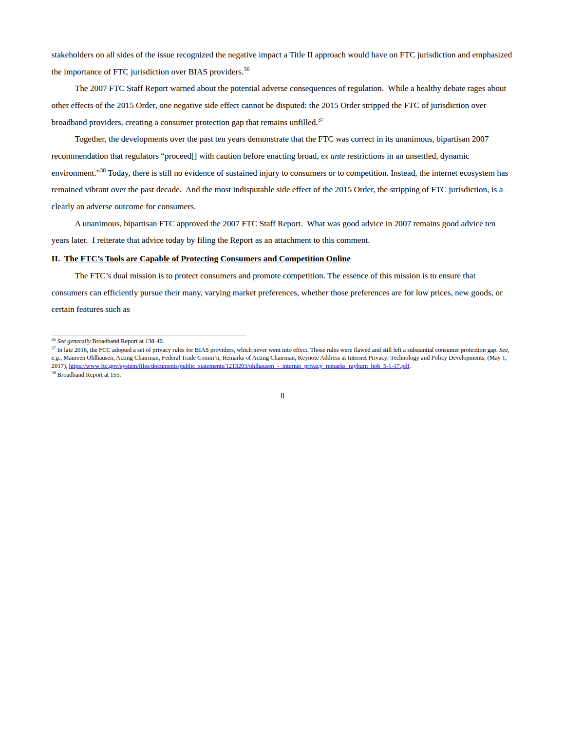stakeholders on all sides of the issue recognized the negative impact a Title II approach would have on FTC jurisdiction and emphasized the importance of FTC jurisdiction over BIAS providers.36
The 2007 FTC Staff Report warned about the potential adverse consequences of regulation. While a healthy debate rages about other effects of the 2015 Order, one negative side effect cannot be disputed: the 2015 Order stripped the FTC of jurisdiction over broadband providers, creating a consumer protection gap that remains unfilled.37
Together, the developments over the past ten years demonstrate that the FTC was correct in its unanimous, bipartisan 2007 recommendation that regulators “proceed[] with caution before enacting broad, ex ante restrictions in an unsettled, dynamic environment.”38 Today, there is still no evidence of sustained injury to consumers or to competition. Instead, the internet ecosystem has remained vibrant over the past decade. And the most indisputable side effect of the 2015 Order, the stripping of FTC jurisdiction, is a clearly an adverse outcome for consumers.
A unanimous, bipartisan FTC approved the 2007 FTC Staff Report. What was good advice in 2007 remains good advice ten years later. I reiterate that advice today by filing the Report as an attachment to this comment.
II. The FTC’s Tools are Capable of Protecting Consumers and Competition Online
The FTC’s dual mission is to protect consumers and promote competition. The essence of this mission is to ensure that consumers can efficiently pursue their many, varying market preferences, whether those preferences are for low prices, new goods, or certain features such as
36 See generally Broadband Report at 138-40.
37 In late 2016, the FCC adopted a set of privacy rules for BIAS providers, which never went into effect. Those rules were flawed and still left a substantial consumer protection gap. See, e.g., Maureen Ohlhausen, Acting Chairman, Federal Trade Comm’n, Remarks of Acting Chairman, Keynote Address at Internet Privacy: Technology and Policy Developments, (May 1, 2017), https://www ftc.gov/system/files/documents/public_statements/1213203/ohlhausen_-_internet_privacy_remarks_rayburn_hob_5-1-17.pdf.
38 Broadband Report at 155.
8